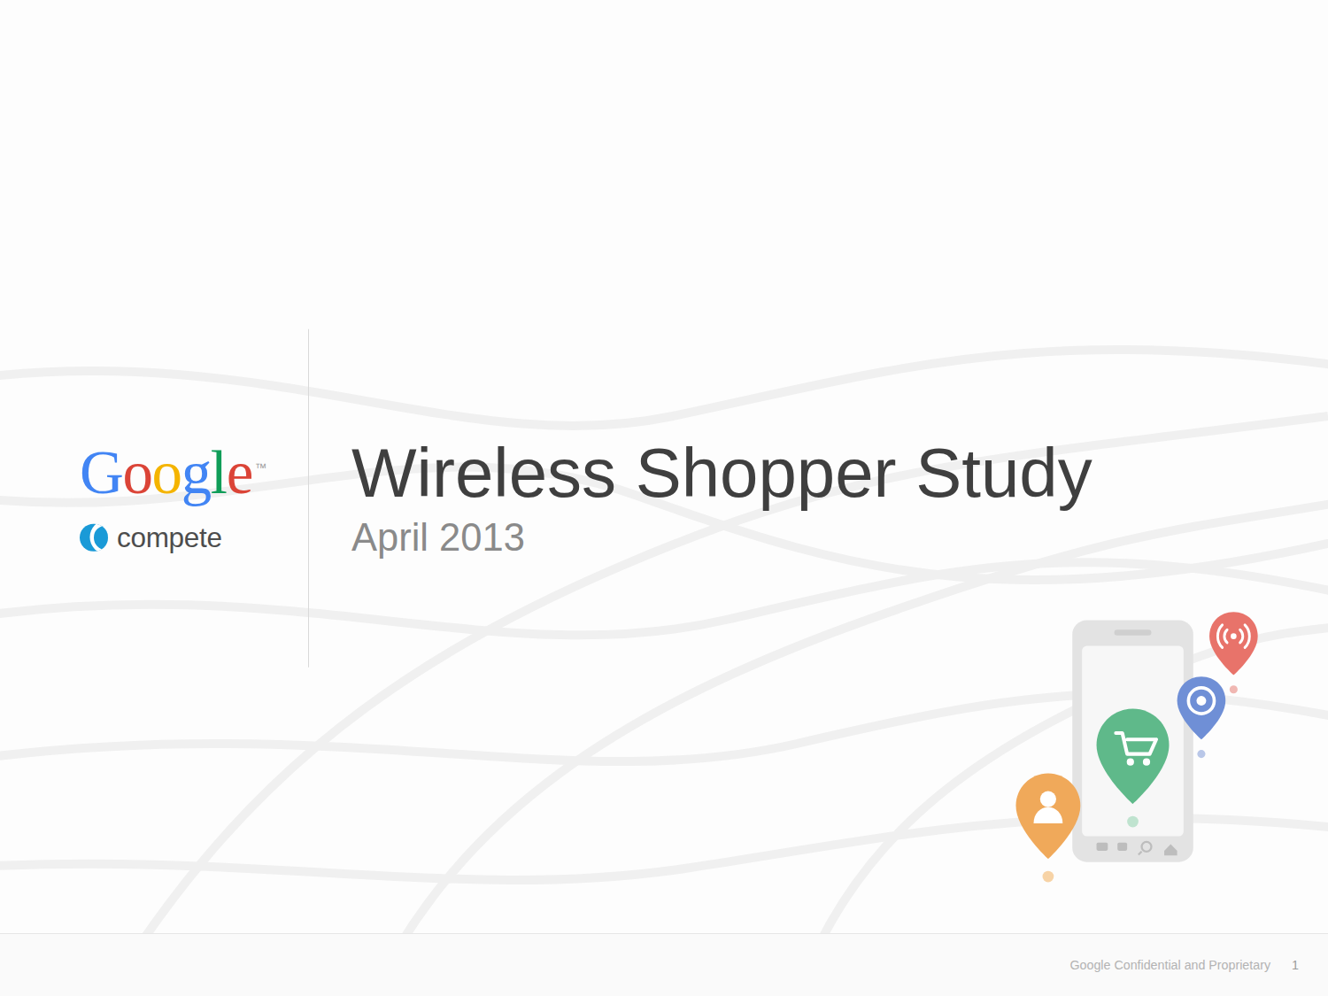Google™
compete
Wireless Shopper Study
April 2013
Google Confidential and Proprietary 1